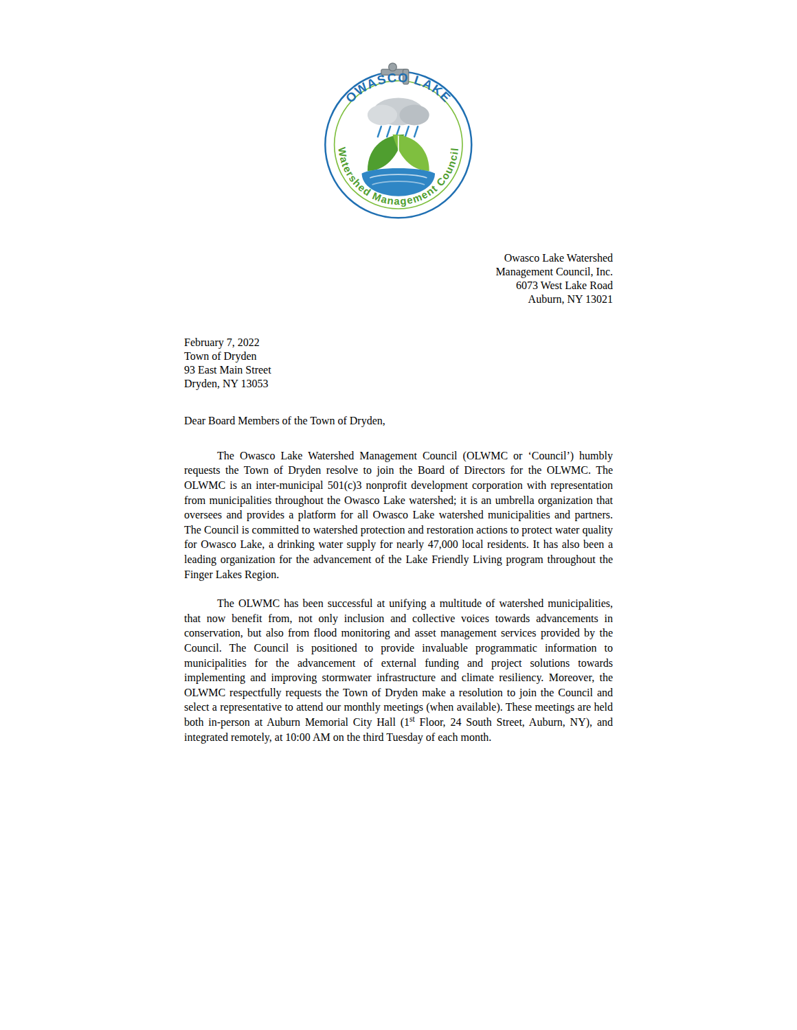Owasco Lake Watershed Management Council logo OWASCO LAKE Watershed Management Council
Owasco Lake Watershed
Management Council, Inc.
6073 West Lake Road
Auburn, NY 13021
February 7, 2022
Town of Dryden
93 East Main Street
Dryden, NY 13053
Dear Board Members of the Town of Dryden,
The Owasco Lake Watershed Management Council (OLWMC or ‘Council’) humbly requests the Town of Dryden resolve to join the Board of Directors for the OLWMC. The OLWMC is an inter-municipal 501(c)3 nonprofit development corporation with representation from municipalities throughout the Owasco Lake watershed; it is an umbrella organization that oversees and provides a platform for all Owasco Lake watershed municipalities and partners. The Council is committed to watershed protection and restoration actions to protect water quality for Owasco Lake, a drinking water supply for nearly 47,000 local residents. It has also been a leading organization for the advancement of the Lake Friendly Living program throughout the Finger Lakes Region.
The OLWMC has been successful at unifying a multitude of watershed municipalities, that now benefit from, not only inclusion and collective voices towards advancements in conservation, but also from flood monitoring and asset management services provided by the Council. The Council is positioned to provide invaluable programmatic information to municipalities for the advancement of external funding and project solutions towards implementing and improving stormwater infrastructure and climate resiliency. Moreover, the OLWMC respectfully requests the Town of Dryden make a resolution to join the Council and select a representative to attend our monthly meetings (when available). These meetings are held both in-person at Auburn Memorial City Hall (1st Floor, 24 South Street, Auburn, NY), and integrated remotely, at 10:00 AM on the third Tuesday of each month.